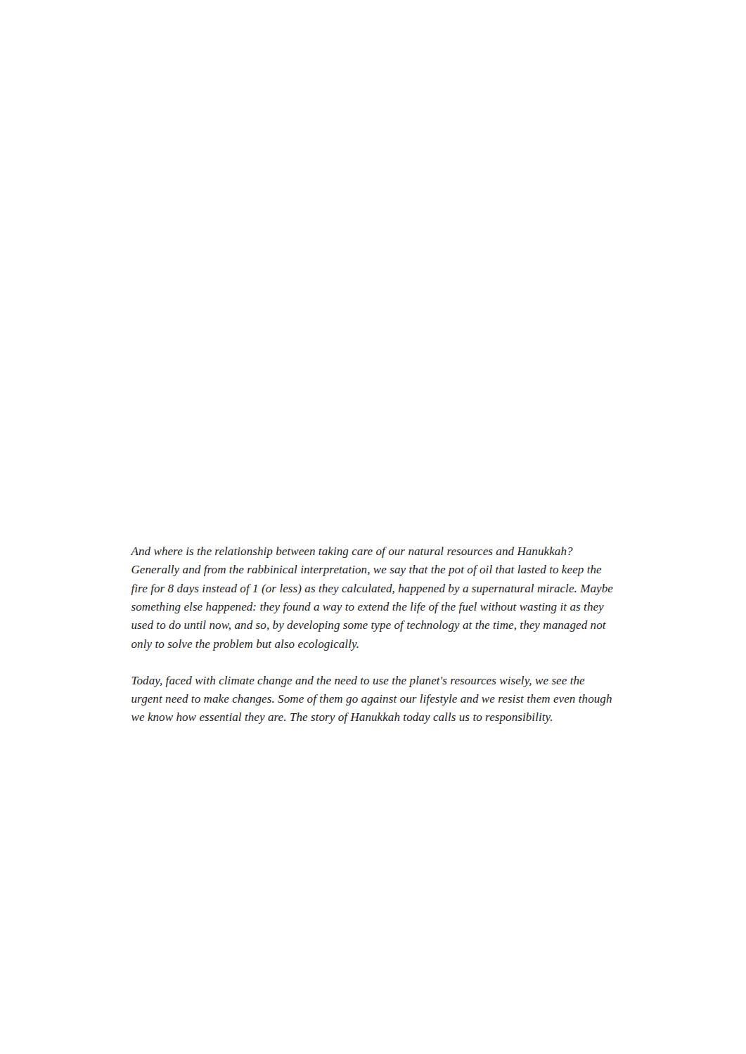And where is the relationship between taking care of our natural resources and Hanukkah? Generally and from the rabbinical interpretation, we say that the pot of oil that lasted to keep the fire for 8 days instead of 1 (or less) as they calculated, happened by a supernatural miracle. Maybe something else happened: they found a way to extend the life of the fuel without wasting it as they used to do until now, and so, by developing some type of technology at the time, they managed not only to solve the problem but also ecologically.
Today, faced with climate change and the need to use the planet's resources wisely, we see the urgent need to make changes. Some of them go against our lifestyle and we resist them even though we know how essential they are. The story of Hanukkah today calls us to responsibility.